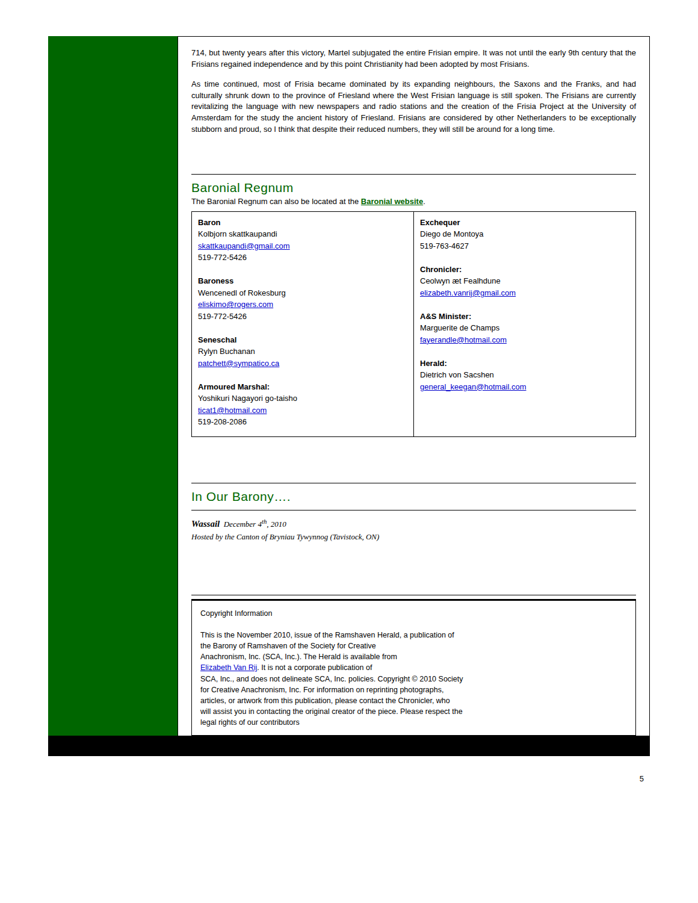714, but twenty years after this victory, Martel subjugated the entire Frisian empire. It was not until the early 9th century that the Frisians regained independence and by this point Christianity had been adopted by most Frisians.
As time continued, most of Frisia became dominated by its expanding neighbours, the Saxons and the Franks, and had culturally shrunk down to the province of Friesland where the West Frisian language is still spoken. The Frisians are currently revitalizing the language with new newspapers and radio stations and the creation of the Frisia Project at the University of Amsterdam for the study the ancient history of Friesland. Frisians are considered by other Netherlanders to be exceptionally stubborn and proud, so I think that despite their reduced numbers, they will still be around for a long time.
Baronial Regnum
The Baronial Regnum can also be located at the Baronial website.
| Baron Kolbjorn skattkaupandi skattkaupandi@gmail.com 519-772-5426 Baroness Wencenedl of Rokesburg eliskimo@rogers.com 519-772-5426 Seneschal Rylyn Buchanan patchett@sympatico.ca Armoured Marshal: Yoshikuri Nagayori go-taisho ticat1@hotmail.com 519-208-2086 | Exchequer Diego de Montoya 519-763-4627 Chronicler: Ceolwyn æt Fealhdune elizabeth.vanrij@gmail.com A&S Minister: Marguerite de Champs fayerandle@hotmail.com Herald: Dietrich von Sacshen general_keegan@hotmail.com |
In Our Barony….
Wassail December 4th, 2010
Hosted by the Canton of Bryniau Tywynnog (Tavistock, ON)
Copyright Information
This is the November 2010, issue of the Ramshaven Herald, a publication of
the Barony of Ramshaven of the Society for Creative
Anachronism, Inc. (SCA, Inc.). The Herald is available from
Elizabeth Van Rij. It is not a corporate publication of
SCA, Inc., and does not delineate SCA, Inc. policies. Copyright © 2010 Society
for Creative Anachronism, Inc. For information on reprinting photographs,
articles, or artwork from this publication, please contact the Chronicler, who
will assist you in contacting the original creator of the piece. Please respect the
legal rights of our contributors
5